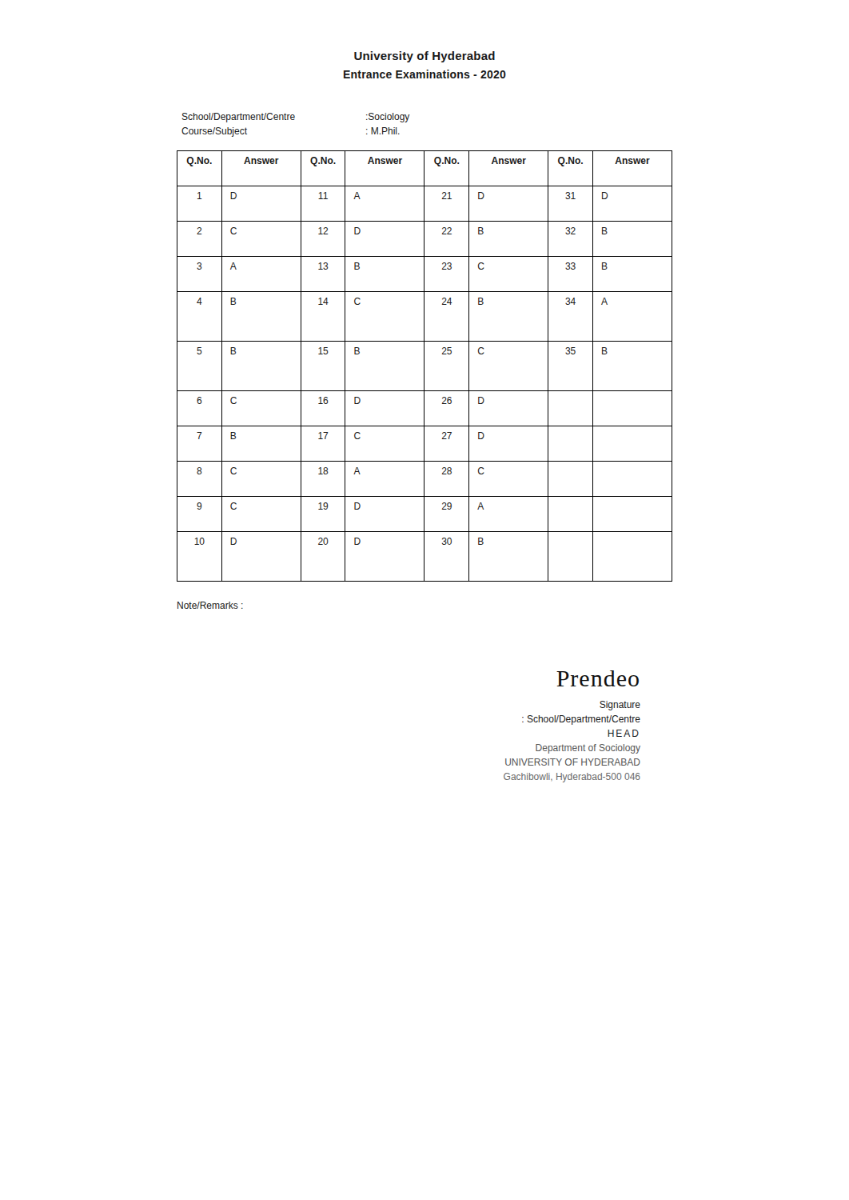University of Hyderabad
Entrance Examinations - 2020
| School/Department/Centre | :Sociology |
| Course/Subject | : M.Phil. |
| Q.No. | Answer | Q.No. | Answer | Q.No. | Answer | Q.No. | Answer |
| --- | --- | --- | --- | --- | --- | --- | --- |
| 1 | D | 11 | A | 21 | D | 31 | D |
| 2 | C | 12 | D | 22 | B | 32 | B |
| 3 | A | 13 | B | 23 | C | 33 | B |
| 4 | B | 14 | C | 24 | B | 34 | A |
| 5 | B | 15 | B | 25 | C | 35 | B |
| 6 | C | 16 | D | 26 | D | | |
| 7 | B | 17 | C | 27 | D | | |
| 8 | C | 18 | A | 28 | C | | |
| 9 | C | 19 | D | 29 | A | | |
| 10 | D | 20 | D | 30 | B | | |
Note/Remarks :
Prendeo
Signature : School/Department/Centre HEAD Department of Sociology UNIVERSITY OF HYDERABAD Gachibowli, Hyderabad-500 046